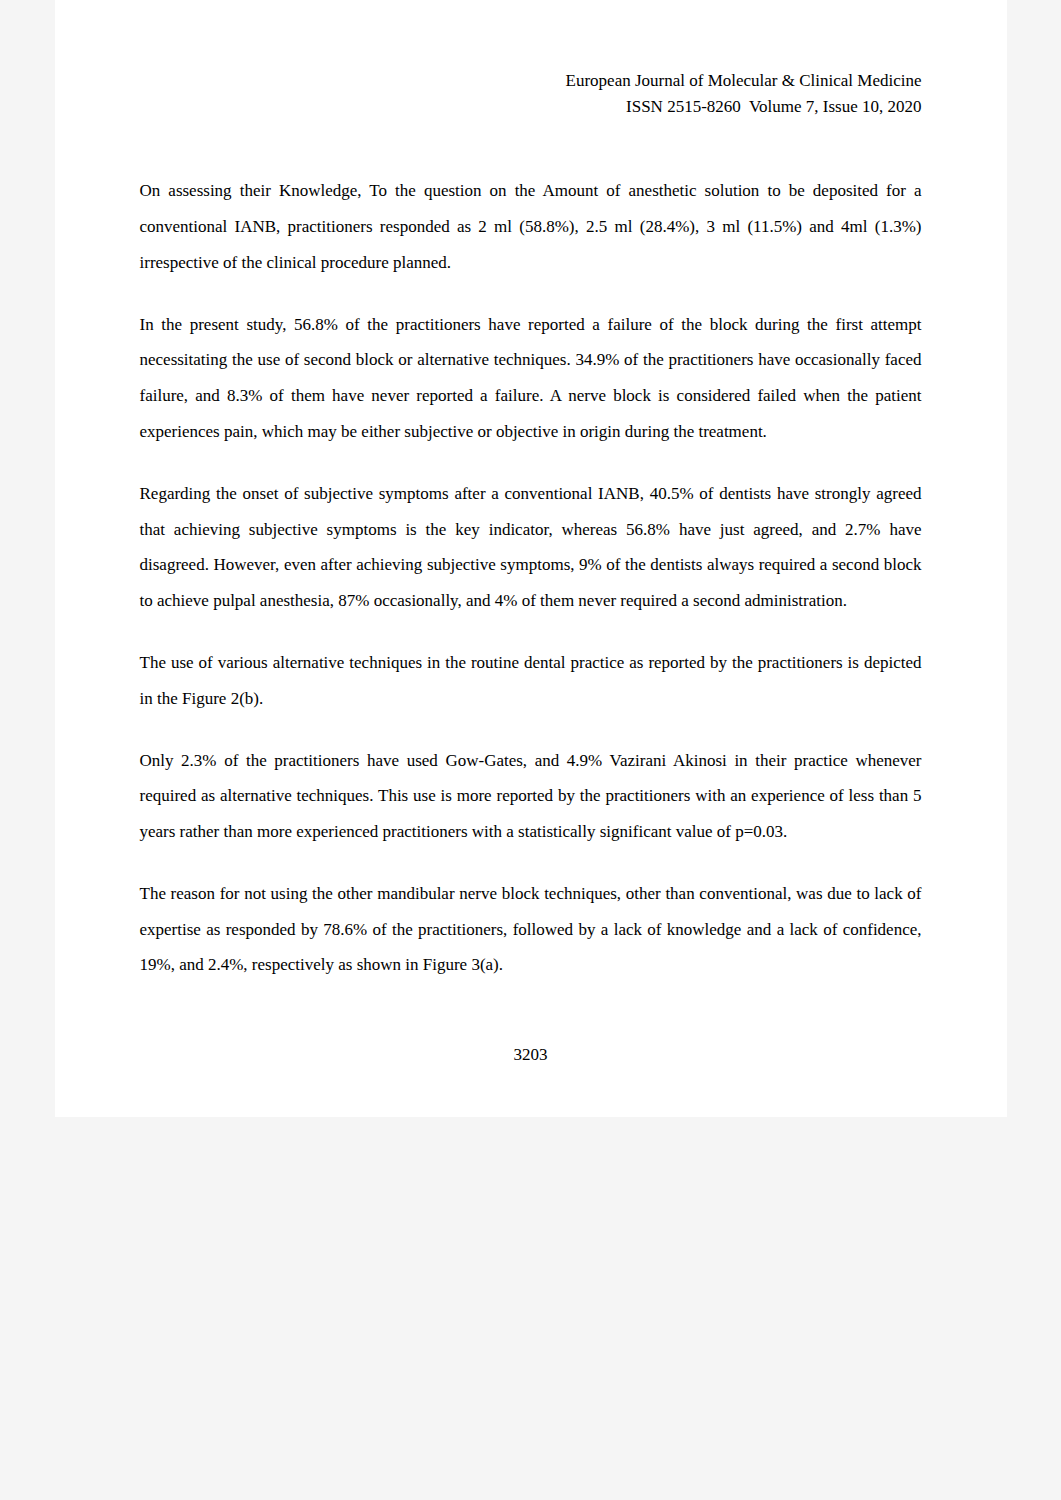European Journal of Molecular & Clinical Medicine ISSN 2515-8260 Volume 7, Issue 10, 2020
On assessing their Knowledge, To the question on the Amount of anesthetic solution to be deposited for a conventional IANB, practitioners responded as 2 ml (58.8%), 2.5 ml (28.4%), 3 ml (11.5%) and 4ml (1.3%) irrespective of the clinical procedure planned.
In the present study, 56.8% of the practitioners have reported a failure of the block during the first attempt necessitating the use of second block or alternative techniques. 34.9% of the practitioners have occasionally faced failure, and 8.3% of them have never reported a failure. A nerve block is considered failed when the patient experiences pain, which may be either subjective or objective in origin during the treatment.
Regarding the onset of subjective symptoms after a conventional IANB, 40.5% of dentists have strongly agreed that achieving subjective symptoms is the key indicator, whereas 56.8% have just agreed, and 2.7% have disagreed. However, even after achieving subjective symptoms, 9% of the dentists always required a second block to achieve pulpal anesthesia, 87% occasionally, and 4% of them never required a second administration.
The use of various alternative techniques in the routine dental practice as reported by the practitioners is depicted in the Figure 2(b).
Only 2.3% of the practitioners have used Gow-Gates, and 4.9% Vazirani Akinosi in their practice whenever required as alternative techniques. This use is more reported by the practitioners with an experience of less than 5 years rather than more experienced practitioners with a statistically significant value of p=0.03.
The reason for not using the other mandibular nerve block techniques, other than conventional, was due to lack of expertise as responded by 78.6% of the practitioners, followed by a lack of knowledge and a lack of confidence, 19%, and 2.4%, respectively as shown in Figure 3(a).
3203